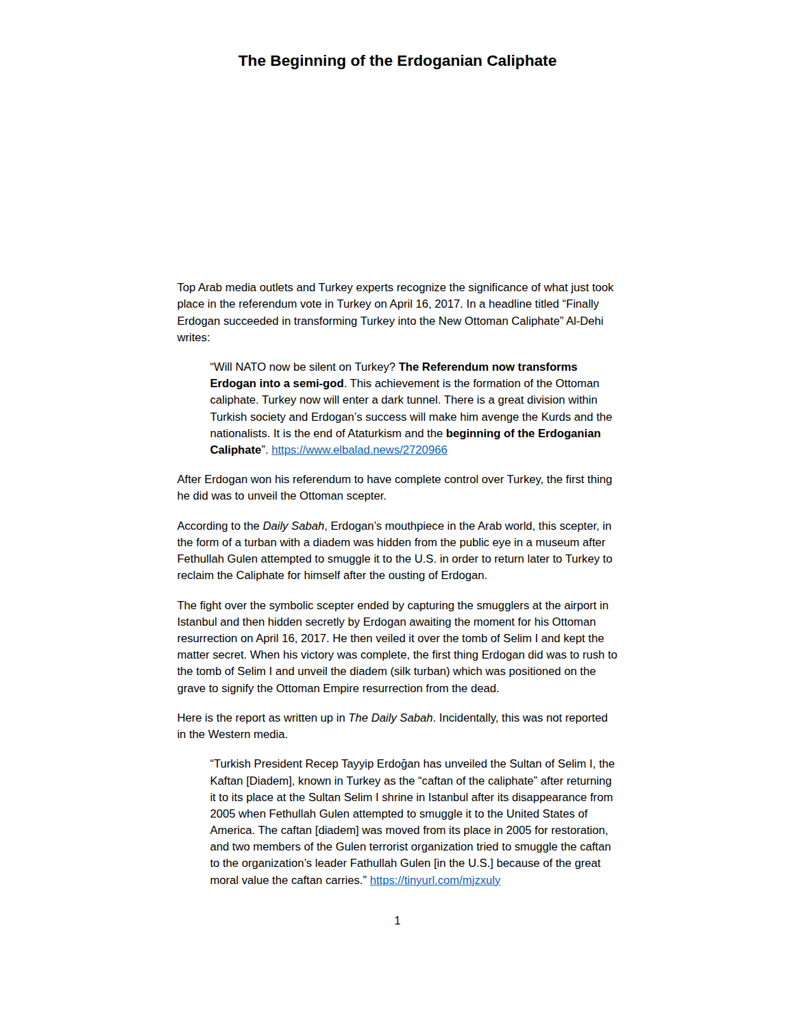The Beginning of the Erdoganian Caliphate
Top Arab media outlets and Turkey experts recognize the significance of what just took place in the referendum vote in Turkey on April 16, 2017. In a headline titled “Finally Erdogan succeeded in transforming Turkey into the New Ottoman Caliphate” Al-Dehi writes:
“Will NATO now be silent on Turkey? The Referendum now transforms Erdogan into a semi-god. This achievement is the formation of the Ottoman caliphate. Turkey now will enter a dark tunnel. There is a great division within Turkish society and Erdogan’s success will make him avenge the Kurds and the nationalists. It is the end of Ataturkism and the beginning of the Erdoganian Caliphate”. https://www.elbalad.news/2720966
After Erdogan won his referendum to have complete control over Turkey, the first thing he did was to unveil the Ottoman scepter.
According to the Daily Sabah, Erdogan’s mouthpiece in the Arab world, this scepter, in the form of a turban with a diadem was hidden from the public eye in a museum after Fethullah Gulen attempted to smuggle it to the U.S. in order to return later to Turkey to reclaim the Caliphate for himself after the ousting of Erdogan.
The fight over the symbolic scepter ended by capturing the smugglers at the airport in Istanbul and then hidden secretly by Erdogan awaiting the moment for his Ottoman resurrection on April 16, 2017. He then veiled it over the tomb of Selim I and kept the matter secret. When his victory was complete, the first thing Erdogan did was to rush to the tomb of Selim I and unveil the diadem (silk turban) which was positioned on the grave to signify the Ottoman Empire resurrection from the dead.
Here is the report as written up in The Daily Sabah. Incidentally, this was not reported in the Western media.
“Turkish President Recep Tayyip Erdoğan has unveiled the Sultan of Selim I, the Kaftan [Diadem], known in Turkey as the “caftan of the caliphate” after returning it to its place at the Sultan Selim I shrine in Istanbul after its disappearance from 2005 when Fethullah Gulen attempted to smuggle it to the United States of America. The caftan [diadem] was moved from its place in 2005 for restoration, and two members of the Gulen terrorist organization tried to smuggle the caftan to the organization’s leader Fathullah Gulen [in the U.S.] because of the great moral value the caftan carries.” https://tinyurl.com/mjzxuly
1